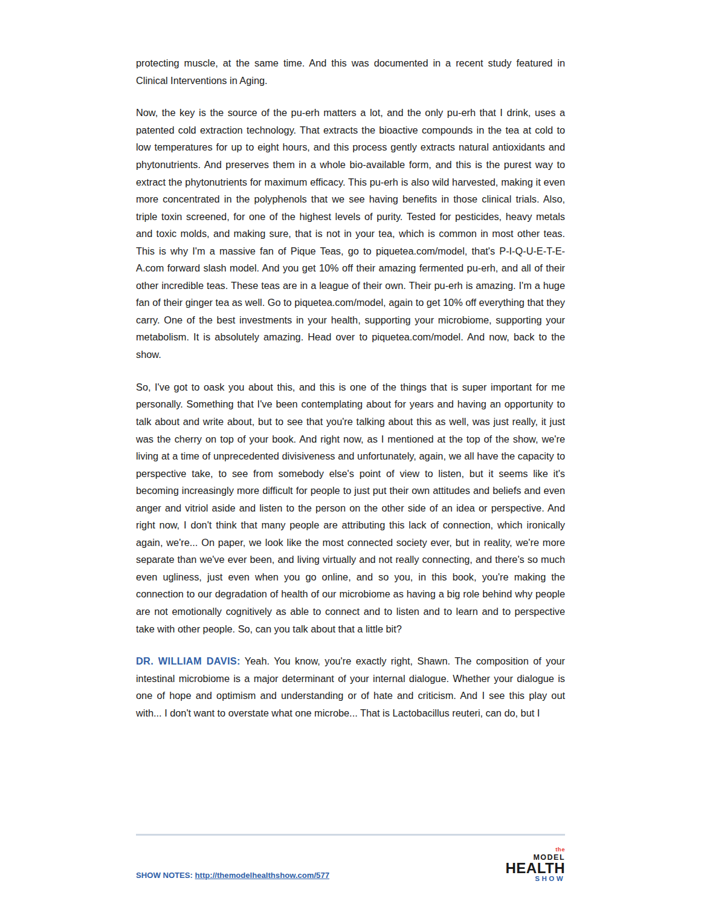protecting muscle, at the same time. And this was documented in a recent study featured in Clinical Interventions in Aging.
Now, the key is the source of the pu-erh matters a lot, and the only pu-erh that I drink, uses a patented cold extraction technology. That extracts the bioactive compounds in the tea at cold to low temperatures for up to eight hours, and this process gently extracts natural antioxidants and phytonutrients. And preserves them in a whole bio-available form, and this is the purest way to extract the phytonutrients for maximum efficacy. This pu-erh is also wild harvested, making it even more concentrated in the polyphenols that we see having benefits in those clinical trials. Also, triple toxin screened, for one of the highest levels of purity. Tested for pesticides, heavy metals and toxic molds, and making sure, that is not in your tea, which is common in most other teas. This is why I'm a massive fan of Pique Teas, go to piquetea.com/model, that's P-I-Q-U-E-T-E-A.com forward slash model. And you get 10% off their amazing fermented pu-erh, and all of their other incredible teas. These teas are in a league of their own. Their pu-erh is amazing. I'm a huge fan of their ginger tea as well. Go to piquetea.com/model, again to get 10% off everything that they carry. One of the best investments in your health, supporting your microbiome, supporting your metabolism. It is absolutely amazing. Head over to piquetea.com/model. And now, back to the show.
So, I've got to oask you about this, and this is one of the things that is super important for me personally. Something that I've been contemplating about for years and having an opportunity to talk about and write about, but to see that you're talking about this as well, was just really, it just was the cherry on top of your book. And right now, as I mentioned at the top of the show, we're living at a time of unprecedented divisiveness and unfortunately, again, we all have the capacity to perspective take, to see from somebody else's point of view to listen, but it seems like it's becoming increasingly more difficult for people to just put their own attitudes and beliefs and even anger and vitriol aside and listen to the person on the other side of an idea or perspective. And right now, I don't think that many people are attributing this lack of connection, which ironically again, we're... On paper, we look like the most connected society ever, but in reality, we're more separate than we've ever been, and living virtually and not really connecting, and there's so much even ugliness, just even when you go online, and so you, in this book, you're making the connection to our degradation of health of our microbiome as having a big role behind why people are not emotionally cognitively as able to connect and to listen and to learn and to perspective take with other people. So, can you talk about that a little bit?
DR. WILLIAM DAVIS: Yeah. You know, you're exactly right, Shawn. The composition of your intestinal microbiome is a major determinant of your internal dialogue. Whether your dialogue is one of hope and optimism and understanding or of hate and criticism. And I see this play out with... I don't want to overstate what one microbe... That is Lactobacillus reuteri, can do, but I
SHOW NOTES: http://themodelhealthshow.com/577
the Model Health Show